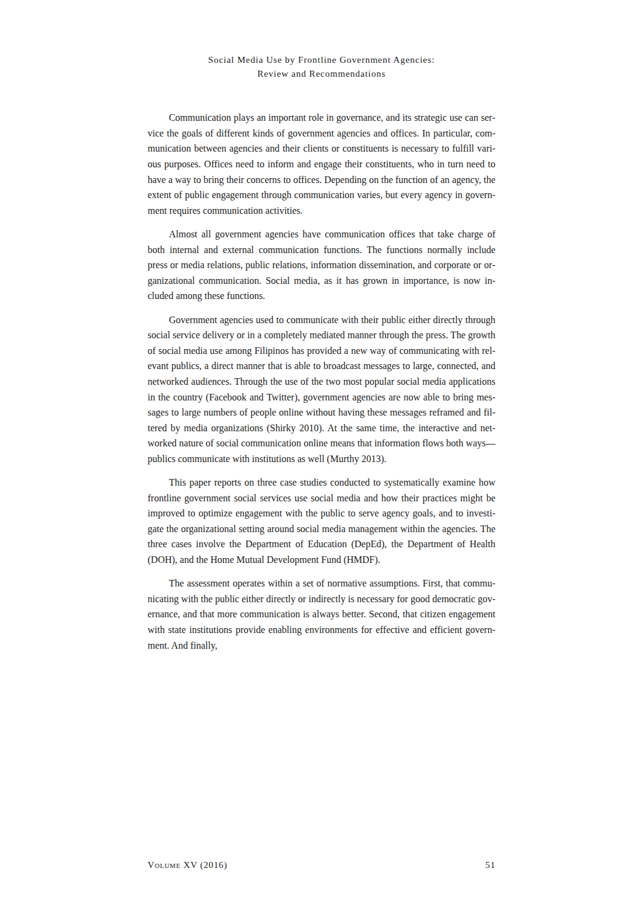Social Media Use by Frontline Government Agencies: Review and Recommendations
Communication plays an important role in governance, and its strategic use can service the goals of different kinds of government agencies and offices. In particular, communication between agencies and their clients or constituents is necessary to fulfill various purposes. Offices need to inform and engage their constituents, who in turn need to have a way to bring their concerns to offices. Depending on the function of an agency, the extent of public engagement through communication varies, but every agency in government requires communication activities.
Almost all government agencies have communication offices that take charge of both internal and external communication functions. The functions normally include press or media relations, public relations, information dissemination, and corporate or organizational communication. Social media, as it has grown in importance, is now included among these functions.
Government agencies used to communicate with their public either directly through social service delivery or in a completely mediated manner through the press. The growth of social media use among Filipinos has provided a new way of communicating with relevant publics, a direct manner that is able to broadcast messages to large, connected, and networked audiences. Through the use of the two most popular social media applications in the country (Facebook and Twitter), government agencies are now able to bring messages to large numbers of people online without having these messages reframed and filtered by media organizations (Shirky 2010). At the same time, the interactive and networked nature of social communication online means that information flows both ways—publics communicate with institutions as well (Murthy 2013).
This paper reports on three case studies conducted to systematically examine how frontline government social services use social media and how their practices might be improved to optimize engagement with the public to serve agency goals, and to investigate the organizational setting around social media management within the agencies. The three cases involve the Department of Education (DepEd), the Department of Health (DOH), and the Home Mutual Development Fund (HMDF).
The assessment operates within a set of normative assumptions. First, that communicating with the public either directly or indirectly is necessary for good democratic governance, and that more communication is always better. Second, that citizen engagement with state institutions provide enabling environments for effective and efficient government. And finally,
Volume XV (2016) 51